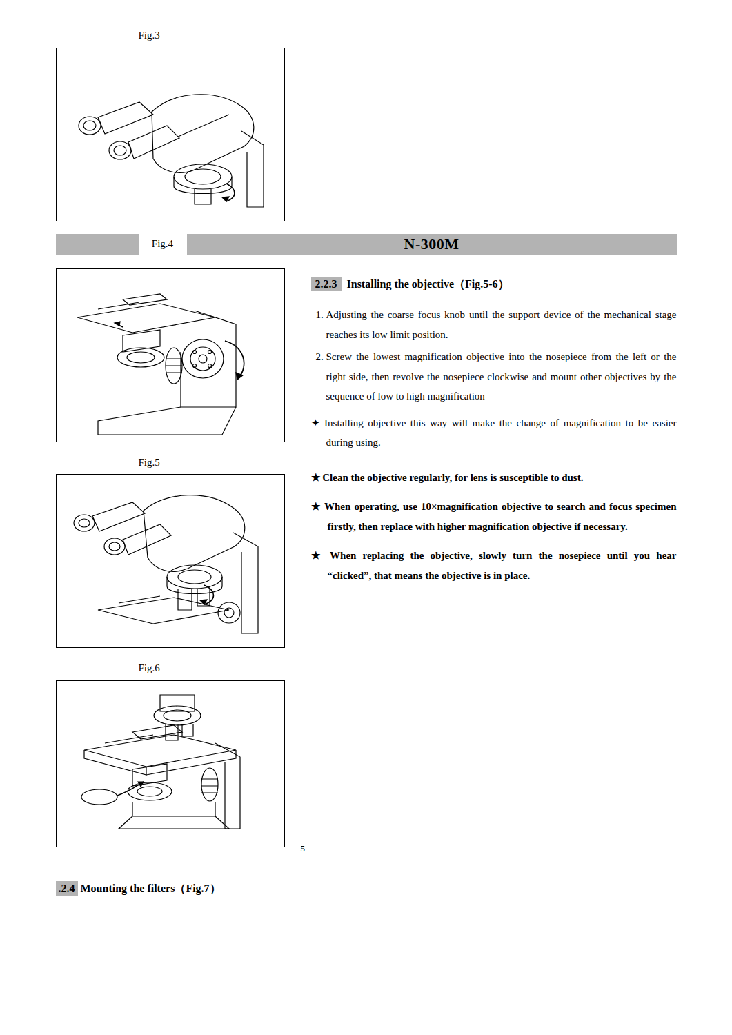Fig.3
Fig.4
N-300M
Fig.5
Fig.6
2.2.3 Installing the objective（Fig.5-6）
Adjusting the coarse focus knob until the support device of the mechanical stage reaches its low limit position.
Screw the lowest magnification objective into the nosepiece from the left or the right side, then revolve the nosepiece clockwise and mount other objectives by the sequence of low to high magnification
✦ Installing objective this way will make the change of magnification to be easier during using.
★ Clean the objective regularly, for lens is susceptible to dust.
★ When operating, use 10×magnification objective to search and focus specimen firstly, then replace with higher magnification objective if necessary.
★ When replacing the objective, slowly turn the nosepiece until you hear “clicked”, that means the objective is in place.
5
.2.4 Mounting the filters（Fig.7）